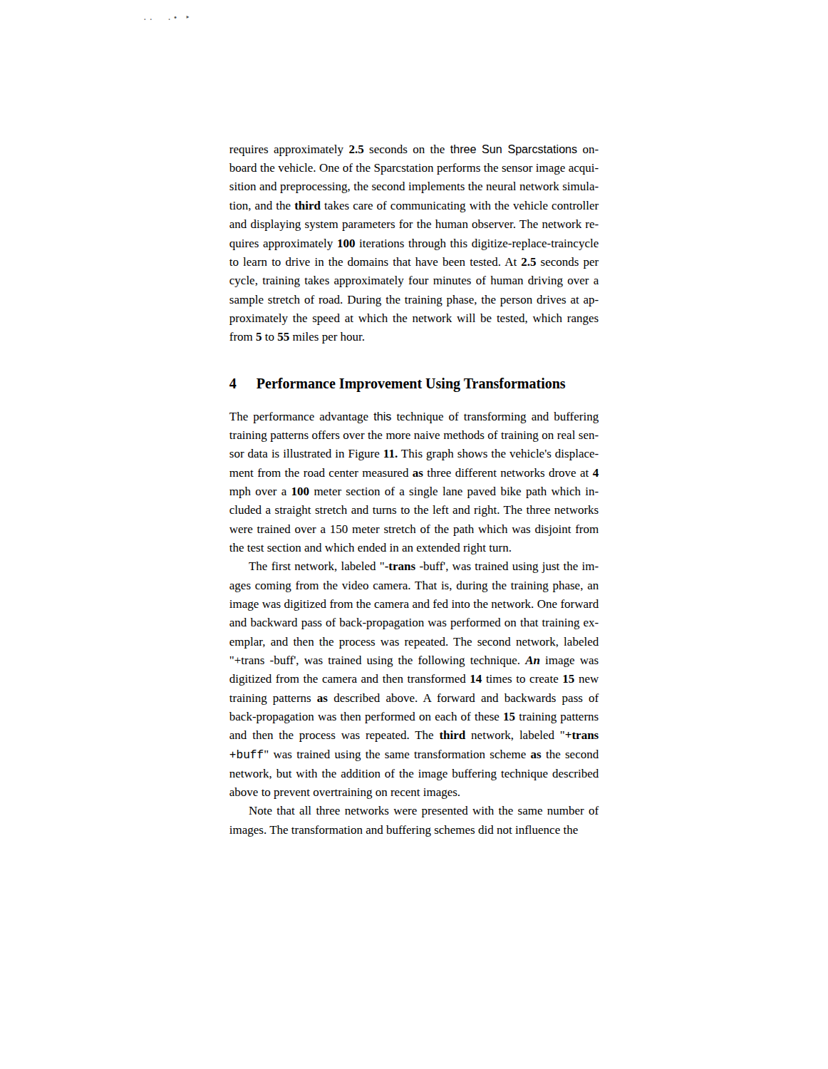.. .• ‣
requires approximately 2.5 seconds on the three Sun Sparcstations onboard the vehicle. One of the Sparcstation performs the sensor image acquisition and preprocessing, the second implements the neural network simulation, and the third takes care of communicating with the vehicle controller and displaying system parameters for the human observer. The network requires approximately 100 iterations through this digitize-replace-traincycle to learn to drive in the domains that have been tested. At 2.5 seconds per cycle, training takes approximately four minutes of human driving over a sample stretch of road. During the training phase, the person drives at approximately the speed at which the network will be tested, which ranges from 5 to 55 miles per hour.
4 Performance Improvement Using Transformations
The performance advantage this technique of transforming and buffering training patterns offers over the more naive methods of training on real sensor data is illustrated in Figure 11. This graph shows the vehicle's displacement from the road center measured as three different networks drove at 4 mph over a 100 meter section of a single lane paved bike path which included a straight stretch and turns to the left and right. The three networks were trained over a 150 meter stretch of the path which was disjoint from the test section and which ended in an extended right turn.
The first network, labeled "-trans -buff', was trained using just the images coming from the video camera. That is, during the training phase, an image was digitized from the camera and fed into the network. One forward and backward pass of back-propagation was performed on that training exemplar, and then the process was repeated. The second network, labeled "+trans -buff', was trained using the following technique. An image was digitized from the camera and then transformed 14 times to create 15 new training patterns as described above. A forward and backwards pass of back-propagation was then performed on each of these 15 training patterns and then the process was repeated. The third network, labeled "+trans +buff" was trained using the same transformation scheme as the second network, but with the addition of the image buffering technique described above to prevent overtraining on recent images.
Note that all three networks were presented with the same number of images. The transformation and buffering schemes did not influence the